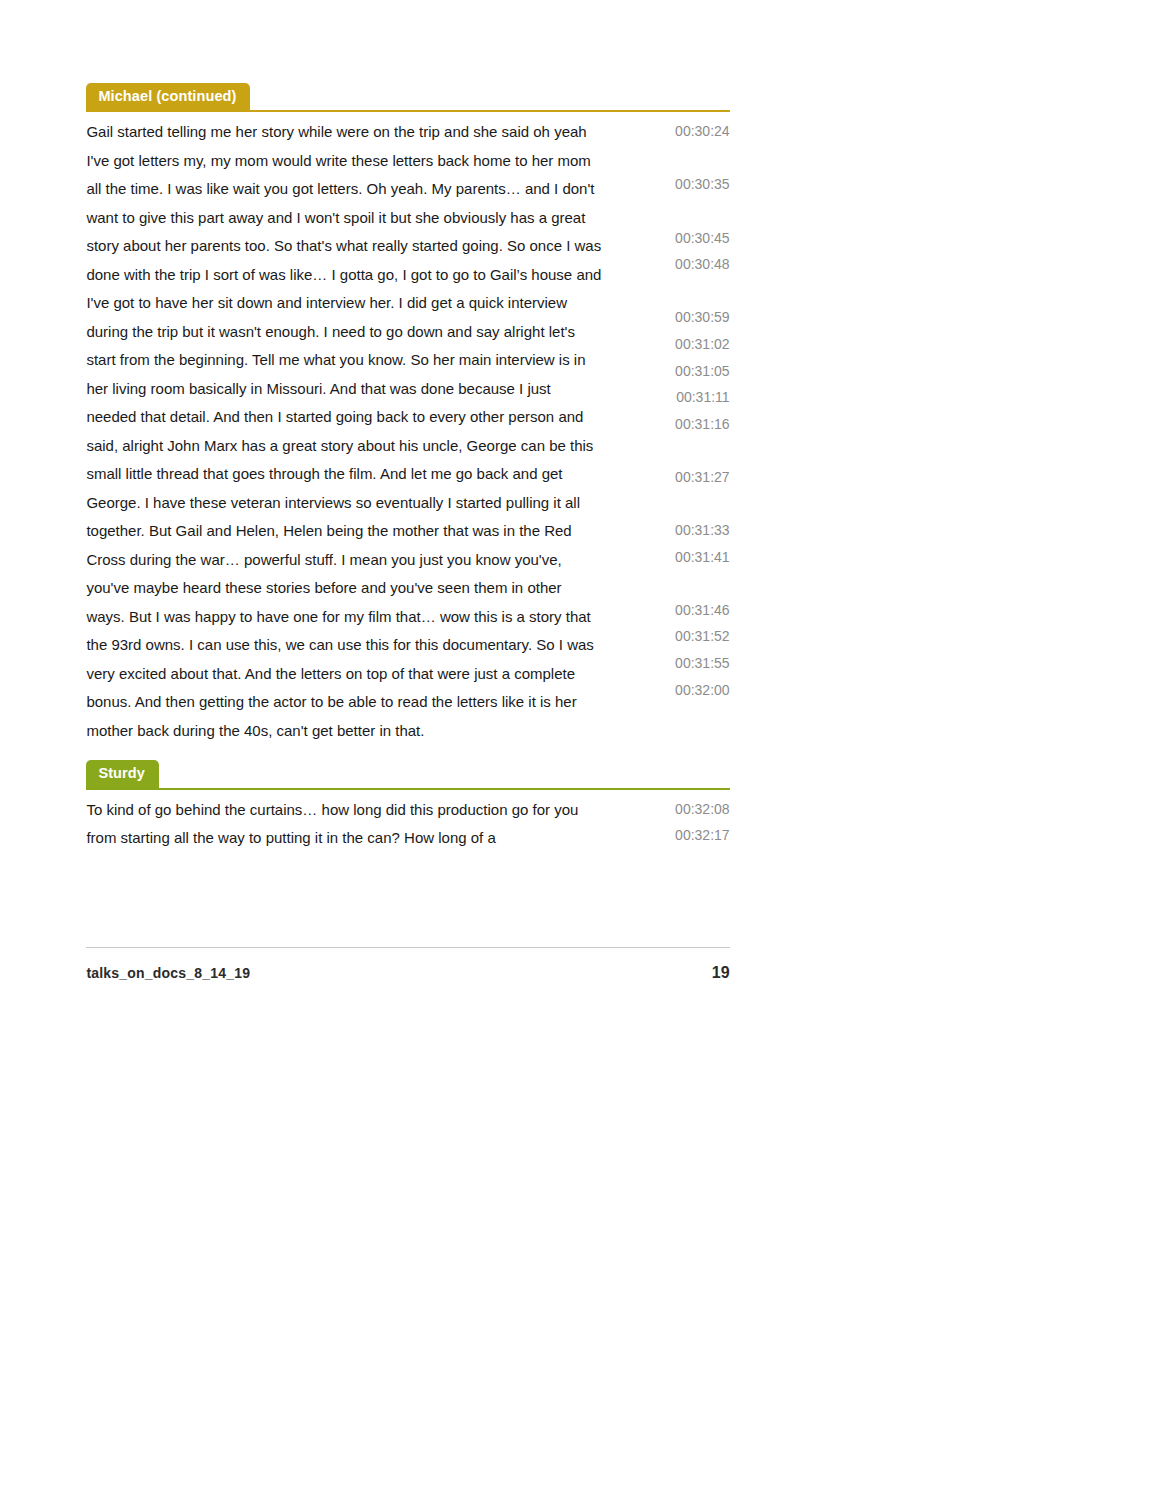Michael (continued)
Gail started telling me her story while were on the trip and she said oh yeah I've got letters my, my mom would write these letters back home to her mom all the time. I was like wait you got letters. Oh yeah. My parents… and I don't want to give this part away and I won't spoil it but she obviously has a great story about her parents too. So that's what really started going. So once I was done with the trip I sort of was like… I gotta go, I got to go to Gail’s house and I've got to have her sit down and interview her. I did get a quick interview during the trip but it wasn't enough. I need to go down and say alright let's start from the beginning. Tell me what you know. So her main interview is in her living room basically in Missouri. And that was done because I just needed that detail. And then I started going back to every other person and said, alright John Marx has a great story about his uncle, George can be this small little thread that goes through the film. And let me go back and get George. I have these veteran interviews so eventually I started pulling it all together. But Gail and Helen, Helen being the mother that was in the Red Cross during the war… powerful stuff. I mean you just you know you've, you've maybe heard these stories before and you've seen them in other ways. But I was happy to have one for my film that… wow this is a story that the 93rd owns. I can use this, we can use this for this documentary. So I was very excited about that. And the letters on top of that were just a complete bonus. And then getting the actor to be able to read the letters like it is her mother back during the 40s, can't get better in that.
00:30:24 00:00:00 00:30:35 00:00:00 00:30:45 00:30:48 00:00:00 00:30:59 00:31:02 00:31:05 00:31:11 00:31:16 00:00:00 00:31:27 00:00:00 00:31:33 00:31:41 00:00:00 00:31:46 00:31:52 00:31:55 00:32:00
Sturdy
To kind of go behind the curtains… how long did this production go for you from starting all the way to putting it in the can? How long of a
00:32:08 00:32:17
talks_on_docs_8_14_19
19